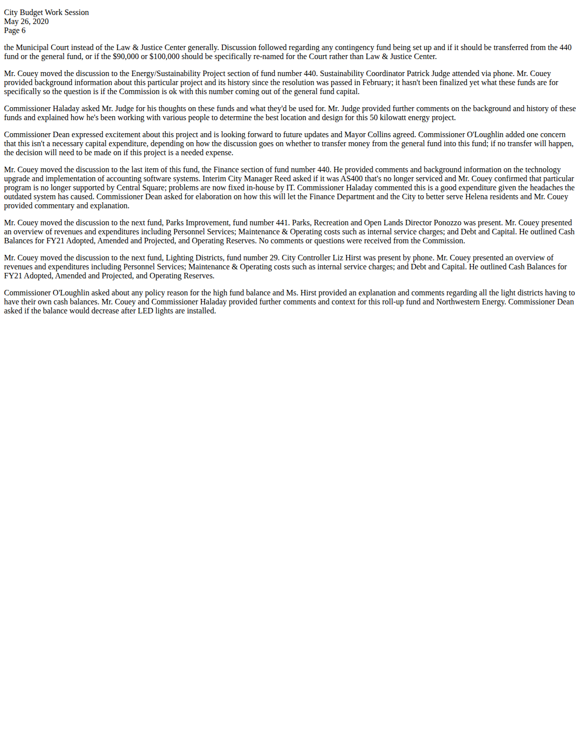City Budget Work Session
May 26, 2020
Page 6
the Municipal Court instead of the Law & Justice Center generally. Discussion followed regarding any contingency fund being set up and if it should be transferred from the 440 fund or the general fund, or if the $90,000 or $100,000 should be specifically re-named for the Court rather than Law & Justice Center.
Mr. Couey moved the discussion to the Energy/Sustainability Project section of fund number 440. Sustainability Coordinator Patrick Judge attended via phone. Mr. Couey provided background information about this particular project and its history since the resolution was passed in February; it hasn't been finalized yet what these funds are for specifically so the question is if the Commission is ok with this number coming out of the general fund capital.
Commissioner Haladay asked Mr. Judge for his thoughts on these funds and what they'd be used for. Mr. Judge provided further comments on the background and history of these funds and explained how he's been working with various people to determine the best location and design for this 50 kilowatt energy project.
Commissioner Dean expressed excitement about this project and is looking forward to future updates and Mayor Collins agreed. Commissioner O'Loughlin added one concern that this isn't a necessary capital expenditure, depending on how the discussion goes on whether to transfer money from the general fund into this fund; if no transfer will happen, the decision will need to be made on if this project is a needed expense.
Mr. Couey moved the discussion to the last item of this fund, the Finance section of fund number 440. He provided comments and background information on the technology upgrade and implementation of accounting software systems. Interim City Manager Reed asked if it was AS400 that's no longer serviced and Mr. Couey confirmed that particular program is no longer supported by Central Square; problems are now fixed in-house by IT. Commissioner Haladay commented this is a good expenditure given the headaches the outdated system has caused. Commissioner Dean asked for elaboration on how this will let the Finance Department and the City to better serve Helena residents and Mr. Couey provided commentary and explanation.
Mr. Couey moved the discussion to the next fund, Parks Improvement, fund number 441. Parks, Recreation and Open Lands Director Ponozzo was present. Mr. Couey presented an overview of revenues and expenditures including Personnel Services; Maintenance & Operating costs such as internal service charges; and Debt and Capital. He outlined Cash Balances for FY21 Adopted, Amended and Projected, and Operating Reserves. No comments or questions were received from the Commission.
Mr. Couey moved the discussion to the next fund, Lighting Districts, fund number 29. City Controller Liz Hirst was present by phone. Mr. Couey presented an overview of revenues and expenditures including Personnel Services; Maintenance & Operating costs such as internal service charges; and Debt and Capital. He outlined Cash Balances for FY21 Adopted, Amended and Projected, and Operating Reserves.
Commissioner O'Loughlin asked about any policy reason for the high fund balance and Ms. Hirst provided an explanation and comments regarding all the light districts having to have their own cash balances. Mr. Couey and Commissioner Haladay provided further comments and context for this roll-up fund and Northwestern Energy. Commissioner Dean asked if the balance would decrease after LED lights are installed.